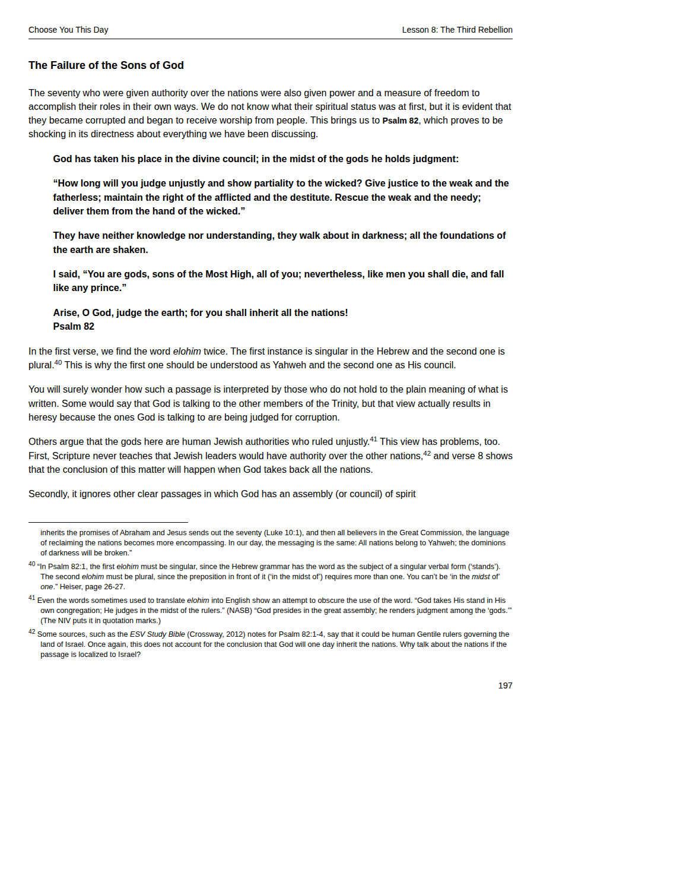Choose You This Day Lesson 8: The Third Rebellion
The Failure of the Sons of God
The seventy who were given authority over the nations were also given power and a measure of freedom to accomplish their roles in their own ways. We do not know what their spiritual status was at first, but it is evident that they became corrupted and began to receive worship from people. This brings us to Psalm 82, which proves to be shocking in its directness about everything we have been discussing.
God has taken his place in the divine council; in the midst of the gods he holds judgment:
“How long will you judge unjustly and show partiality to the wicked? Give justice to the weak and the fatherless; maintain the right of the afflicted and the destitute. Rescue the weak and the needy; deliver them from the hand of the wicked.”
They have neither knowledge nor understanding, they walk about in darkness; all the foundations of the earth are shaken.
I said, “You are gods, sons of the Most High, all of you; nevertheless, like men you shall die, and fall like any prince.”
Arise, O God, judge the earth; for you shall inherit all the nations!
Psalm 82
In the first verse, we find the word elohim twice. The first instance is singular in the Hebrew and the second one is plural.40 This is why the first one should be understood as Yahweh and the second one as His council.
You will surely wonder how such a passage is interpreted by those who do not hold to the plain meaning of what is written. Some would say that God is talking to the other members of the Trinity, but that view actually results in heresy because the ones God is talking to are being judged for corruption.
Others argue that the gods here are human Jewish authorities who ruled unjustly.41 This view has problems, too. First, Scripture never teaches that Jewish leaders would have authority over the other nations,42 and verse 8 shows that the conclusion of this matter will happen when God takes back all the nations.
Secondly, it ignores other clear passages in which God has an assembly (or council) of spirit
inherits the promises of Abraham and Jesus sends out the seventy (Luke 10:1), and then all believers in the Great Commission, the language of reclaiming the nations becomes more encompassing. In our day, the messaging is the same: All nations belong to Yahweh; the dominions of darkness will be broken.”
40 “In Psalm 82:1, the first elohim must be singular, since the Hebrew grammar has the word as the subject of a singular verbal form (‘stands’). The second elohim must be plural, since the preposition in front of it (‘in the midst of’) requires more than one. You can’t be ‘in the midst of’ one.” Heiser, page 26-27.
41 Even the words sometimes used to translate elohim into English show an attempt to obscure the use of the word. “God takes His stand in His own congregation; He judges in the midst of the rulers.” (NASB) “God presides in the great assembly; he renders judgment among the ‘gods.’” (The NIV puts it in quotation marks.)
42 Some sources, such as the ESV Study Bible (Crossway, 2012) notes for Psalm 82:1-4, say that it could be human Gentile rulers governing the land of Israel. Once again, this does not account for the conclusion that God will one day inherit the nations. Why talk about the nations if the passage is localized to Israel?
197